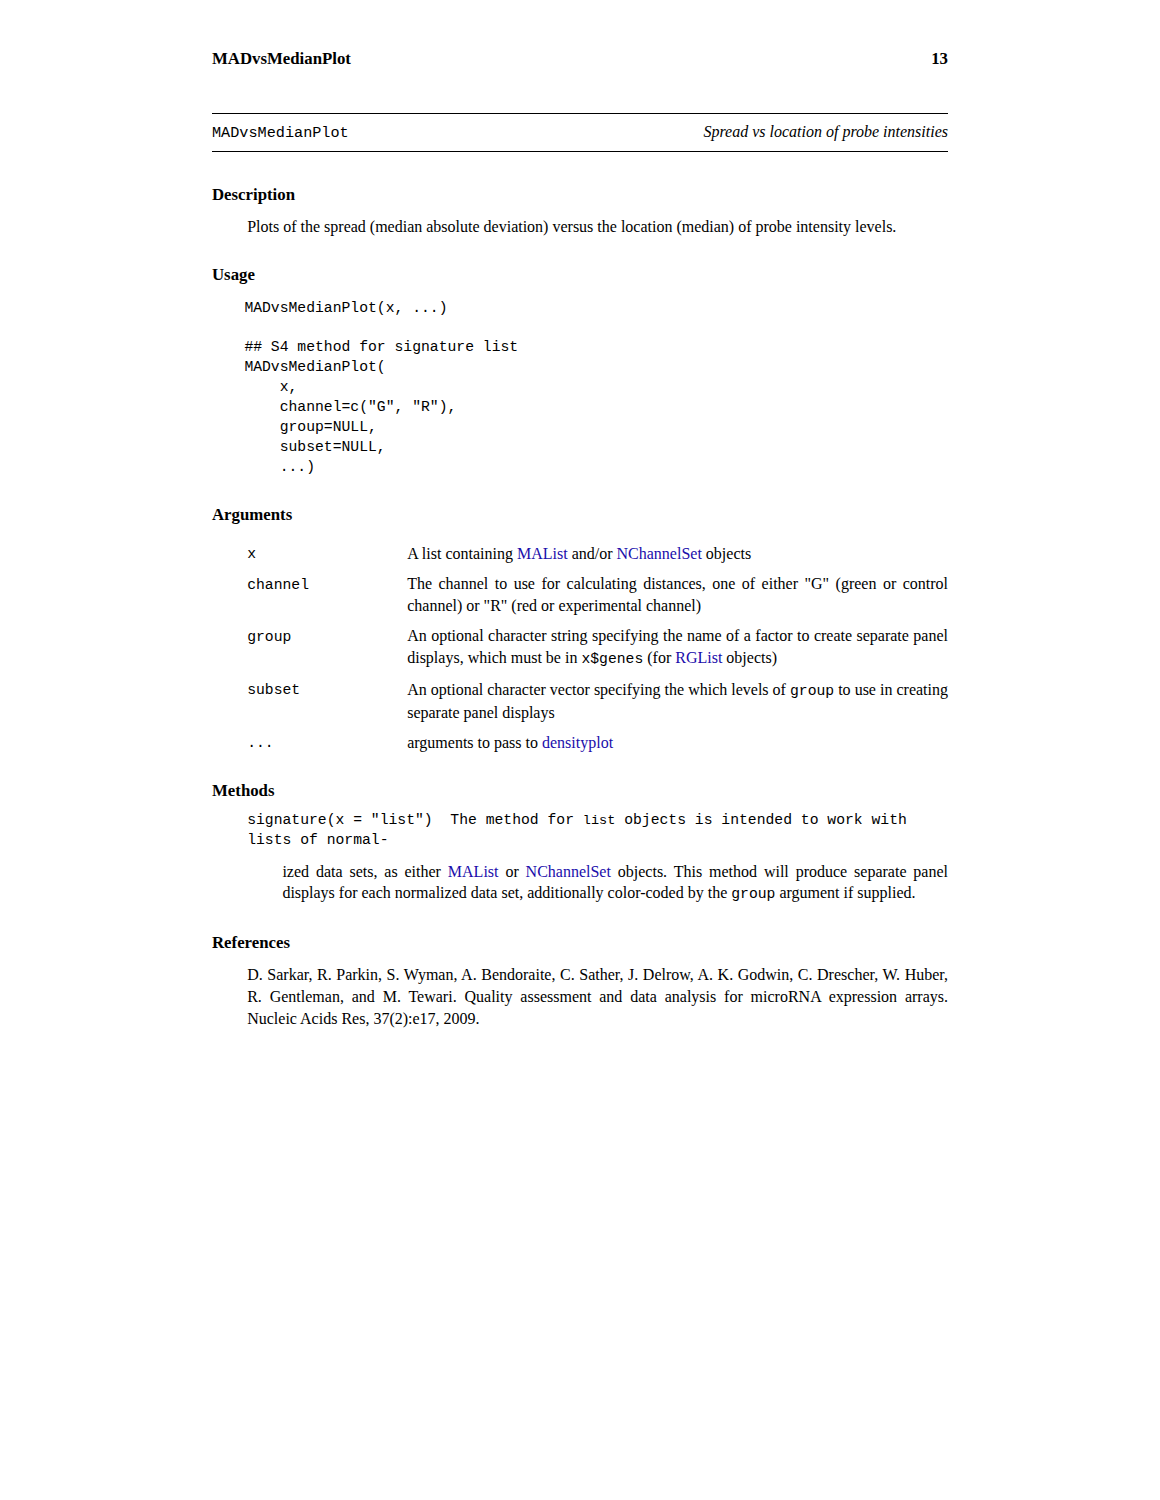MADvsMedianPlot 13
MADvsMedianPlot Spread vs location of probe intensities
Description
Plots of the spread (median absolute deviation) versus the location (median) of probe intensity levels.
Usage
MADvsMedianPlot(x, ...)

## S4 method for signature list
MADvsMedianPlot(
    x,
    channel=c("G", "R"),
    group=NULL,
    subset=NULL,
    ...)
Arguments
x
A list containing MAList and/or NChannelSet objects
channel
The channel to use for calculating distances, one of either "G" (green or control channel) or "R" (red or experimental channel)
group
An optional character string specifying the name of a factor to create separate panel displays, which must be in x$genes (for RGList objects)
subset
An optional character vector specifying the which levels of group to use in creating separate panel displays
...
arguments to pass to densityplot
Methods
signature(x = "list") The method for list objects is intended to work with lists of normal-
ized data sets, as either MAList or NChannelSet objects. This method will produce separate panel displays for each normalized data set, additionally color-coded by the group argument if supplied.
References
D. Sarkar, R. Parkin, S. Wyman, A. Bendoraite, C. Sather, J. Delrow, A. K. Godwin, C. Drescher, W. Huber, R. Gentleman, and M. Tewari. Quality assessment and data analysis for microRNA expression arrays. Nucleic Acids Res, 37(2):e17, 2009.